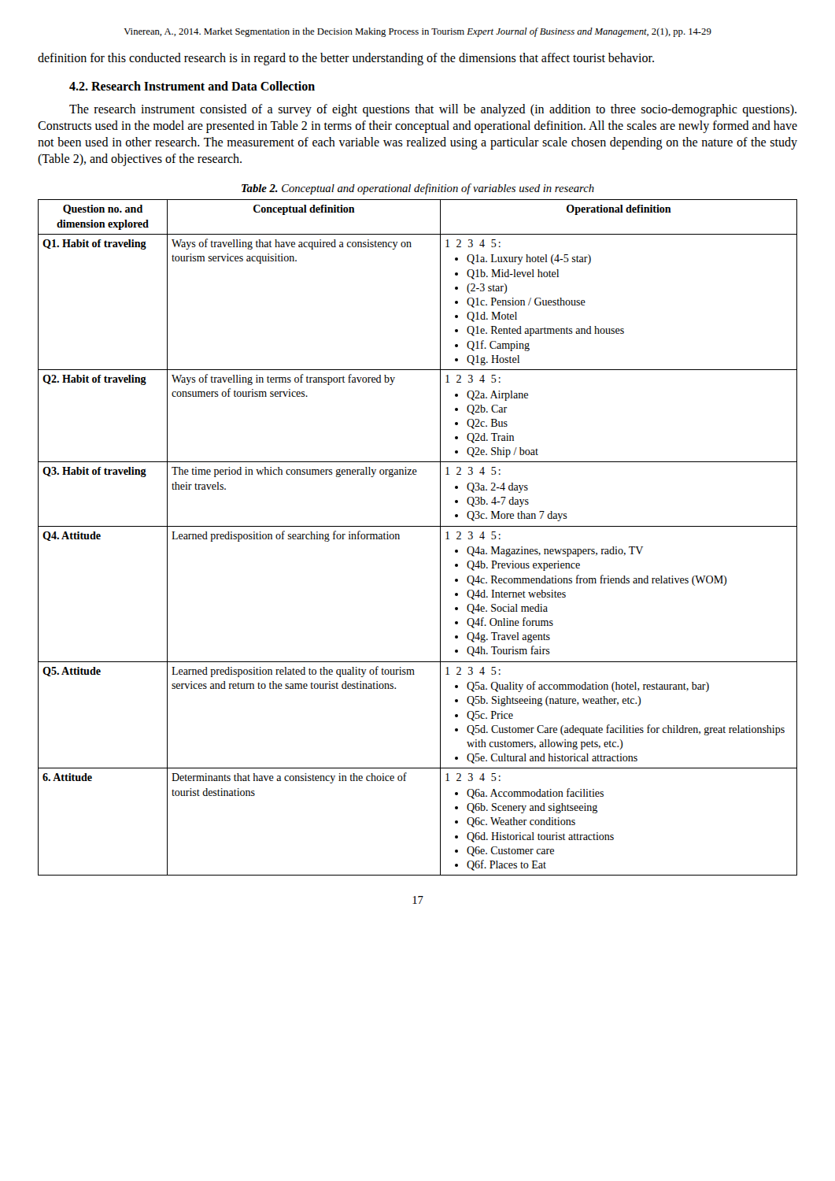Vinerean, A., 2014. Market Segmentation in the Decision Making Process in Tourism Expert Journal of Business and Management, 2(1), pp. 14-29
definition for this conducted research is in regard to the better understanding of the dimensions that affect tourist behavior.
4.2. Research Instrument and Data Collection
The research instrument consisted of a survey of eight questions that will be analyzed (in addition to three socio-demographic questions). Constructs used in the model are presented in Table 2 in terms of their conceptual and operational definition. All the scales are newly formed and have not been used in other research. The measurement of each variable was realized using a particular scale chosen depending on the nature of the study (Table 2), and objectives of the research.
Table 2. Conceptual and operational definition of variables used in research
| Question no. and dimension explored | Conceptual definition | Operational definition |
| --- | --- | --- |
| Q1. Habit of traveling | Ways of travelling that have acquired a consistency on tourism services acquisition. | 1 2 3 4 5 : Q1a. Luxury hotel (4-5 star) Q1b. Mid-level hotel (2-3 star) Q1c. Pension / Guesthouse Q1d. Motel Q1e. Rented apartments and houses Q1f. Camping Q1g. Hostel |
| Q2. Habit of traveling | Ways of travelling in terms of transport favored by consumers of tourism services. | 1 2 3 4 5 : Q2a. Airplane Q2b. Car Q2c. Bus Q2d. Train Q2e. Ship / boat |
| Q3. Habit of traveling | The time period in which consumers generally organize their travels. | 1 2 3 4 5 : Q3a. 2-4 days Q3b. 4-7 days Q3c. More than 7 days |
| Q4. Attitude | Learned predisposition of searching for information | 1 2 3 4 5 : Q4a. Magazines, newspapers, radio, TV Q4b. Previous experience Q4c. Recommendations from friends and relatives (WOM) Q4d. Internet websites Q4e. Social media Q4f. Online forums Q4g. Travel agents Q4h. Tourism fairs |
| Q5. Attitude | Learned predisposition related to the quality of tourism services and return to the same tourist destinations. | 1 2 3 4 5 : Q5a. Quality of accommodation (hotel, restaurant, bar) Q5b. Sightseeing (nature, weather, etc.) Q5c. Price Q5d. Customer Care (adequate facilities for children, great relationships with customers, allowing pets, etc.) Q5e. Cultural and historical attractions |
| 6. Attitude | Determinants that have a consistency in the choice of tourist destinations | 1 2 3 4 5 : Q6a. Accommodation facilities Q6b. Scenery and sightseeing Q6c. Weather conditions Q6d. Historical tourist attractions Q6e. Customer care Q6f. Places to Eat |
17